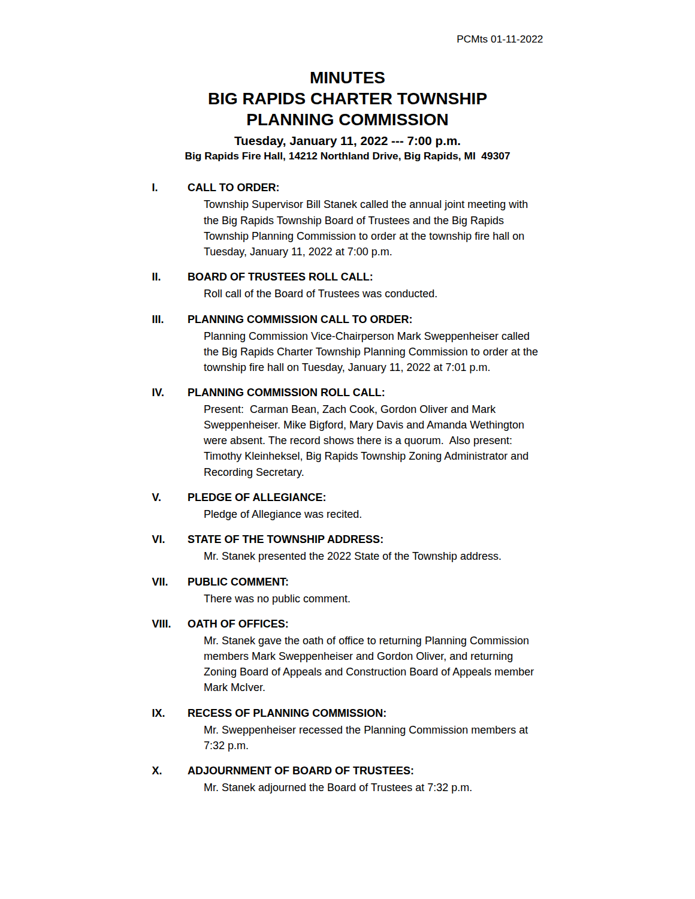PCMts 01-11-2022
MINUTES BIG RAPIDS CHARTER TOWNSHIP PLANNING COMMISSION Tuesday, January 11, 2022 --- 7:00 p.m. Big Rapids Fire Hall, 14212 Northland Drive, Big Rapids, MI 49307
I. Call to Order:
Township Supervisor Bill Stanek called the annual joint meeting with the Big Rapids Township Board of Trustees and the Big Rapids Township Planning Commission to order at the township fire hall on Tuesday, January 11, 2022 at 7:00 p.m.
II. Board of Trustees Roll Call:
Roll call of the Board of Trustees was conducted.
III. Planning Commission Call to Order:
Planning Commission Vice-Chairperson Mark Sweppenheiser called the Big Rapids Charter Township Planning Commission to order at the township fire hall on Tuesday, January 11, 2022 at 7:01 p.m.
IV. Planning Commission Roll Call:
Present: Carman Bean, Zach Cook, Gordon Oliver and Mark Sweppenheiser. Mike Bigford, Mary Davis and Amanda Wethington were absent. The record shows there is a quorum. Also present: Timothy Kleinheksel, Big Rapids Township Zoning Administrator and Recording Secretary.
V. Pledge of Allegiance:
Pledge of Allegiance was recited.
VI. State of the Township Address:
Mr. Stanek presented the 2022 State of the Township address.
VII. Public Comment:
There was no public comment.
VIII. Oath of Offices:
Mr. Stanek gave the oath of office to returning Planning Commission members Mark Sweppenheiser and Gordon Oliver, and returning Zoning Board of Appeals and Construction Board of Appeals member Mark McIver.
IX. Recess of Planning Commission:
Mr. Sweppenheiser recessed the Planning Commission members at 7:32 p.m.
X. Adjournment of Board of Trustees:
Mr. Stanek adjourned the Board of Trustees at 7:32 p.m.